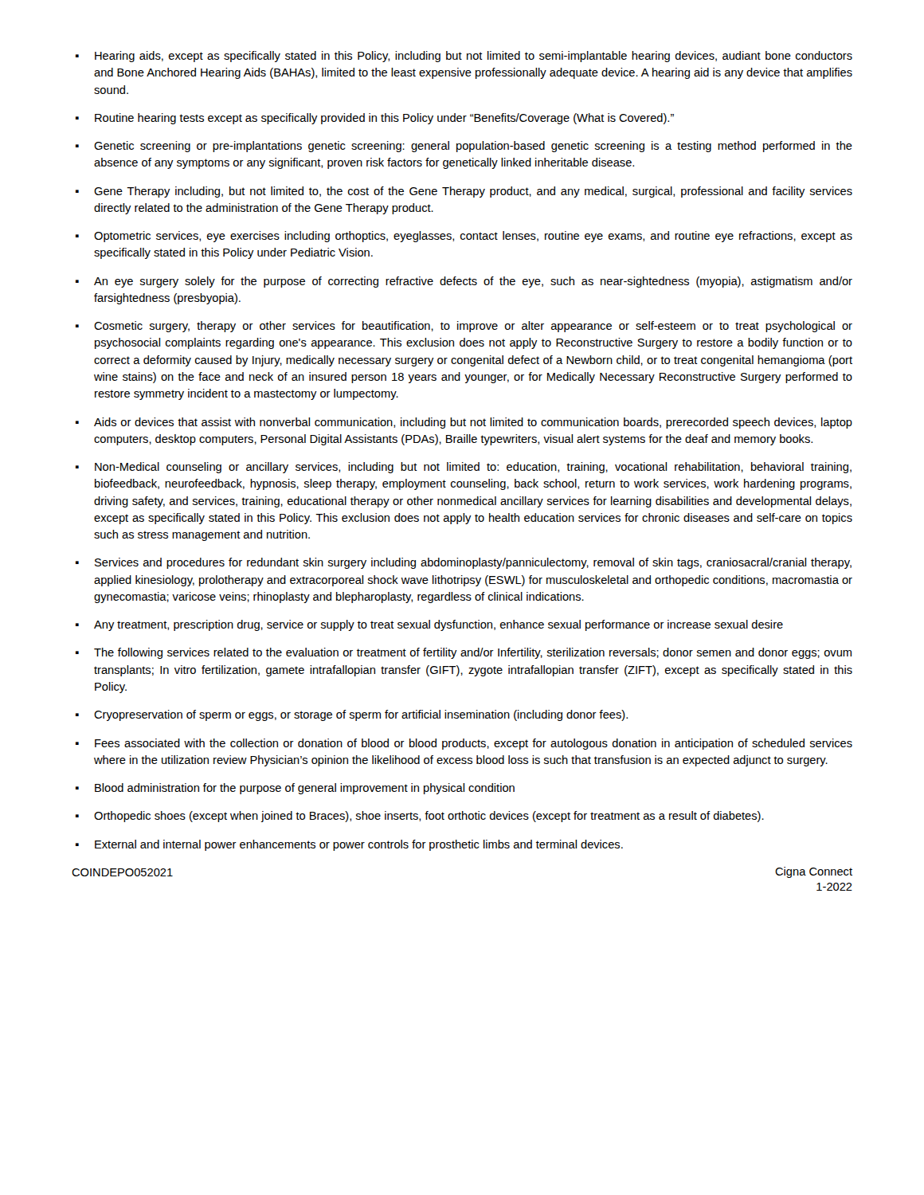Hearing aids, except as specifically stated in this Policy, including but not limited to semi-implantable hearing devices, audiant bone conductors and Bone Anchored Hearing Aids (BAHAs), limited to the least expensive professionally adequate device. A hearing aid is any device that amplifies sound.
Routine hearing tests except as specifically provided in this Policy under “Benefits/Coverage (What is Covered).”
Genetic screening or pre-implantations genetic screening: general population-based genetic screening is a testing method performed in the absence of any symptoms or any significant, proven risk factors for genetically linked inheritable disease.
Gene Therapy including, but not limited to, the cost of the Gene Therapy product, and any medical, surgical, professional and facility services directly related to the administration of the Gene Therapy product.
Optometric services, eye exercises including orthoptics, eyeglasses, contact lenses, routine eye exams, and routine eye refractions, except as specifically stated in this Policy under Pediatric Vision.
An eye surgery solely for the purpose of correcting refractive defects of the eye, such as near-sightedness (myopia), astigmatism and/or farsightedness (presbyopia).
Cosmetic surgery, therapy or other services for beautification, to improve or alter appearance or self-esteem or to treat psychological or psychosocial complaints regarding one's appearance. This exclusion does not apply to Reconstructive Surgery to restore a bodily function or to correct a deformity caused by Injury, medically necessary surgery or congenital defect of a Newborn child, or to treat congenital hemangioma (port wine stains) on the face and neck of an insured person 18 years and younger, or for Medically Necessary Reconstructive Surgery performed to restore symmetry incident to a mastectomy or lumpectomy.
Aids or devices that assist with nonverbal communication, including but not limited to communication boards, prerecorded speech devices, laptop computers, desktop computers, Personal Digital Assistants (PDAs), Braille typewriters, visual alert systems for the deaf and memory books.
Non-Medical counseling or ancillary services, including but not limited to: education, training, vocational rehabilitation, behavioral training, biofeedback, neurofeedback, hypnosis, sleep therapy, employment counseling, back school, return to work services, work hardening programs, driving safety, and services, training, educational therapy or other nonmedical ancillary services for learning disabilities and developmental delays, except as specifically stated in this Policy. This exclusion does not apply to health education services for chronic diseases and self-care on topics such as stress management and nutrition.
Services and procedures for redundant skin surgery including abdominoplasty/panniculectomy, removal of skin tags, craniosacral/cranial therapy, applied kinesiology, prolotherapy and extracorporeal shock wave lithotripsy (ESWL) for musculoskeletal and orthopedic conditions, macromastia or gynecomastia; varicose veins; rhinoplasty and blepharoplasty, regardless of clinical indications.
Any treatment, prescription drug, service or supply to treat sexual dysfunction, enhance sexual performance or increase sexual desire
The following services related to the evaluation or treatment of fertility and/or Infertility, sterilization reversals; donor semen and donor eggs; ovum transplants; In vitro fertilization, gamete intrafallopian transfer (GIFT), zygote intrafallopian transfer (ZIFT), except as specifically stated in this Policy.
Cryopreservation of sperm or eggs, or storage of sperm for artificial insemination (including donor fees).
Fees associated with the collection or donation of blood or blood products, except for autologous donation in anticipation of scheduled services where in the utilization review Physician’s opinion the likelihood of excess blood loss is such that transfusion is an expected adjunct to surgery.
Blood administration for the purpose of general improvement in physical condition
Orthopedic shoes (except when joined to Braces), shoe inserts, foot orthotic devices (except for treatment as a result of diabetes).
External and internal power enhancements or power controls for prosthetic limbs and terminal devices.
COINDEPO052021
Cigna Connect
1-2022